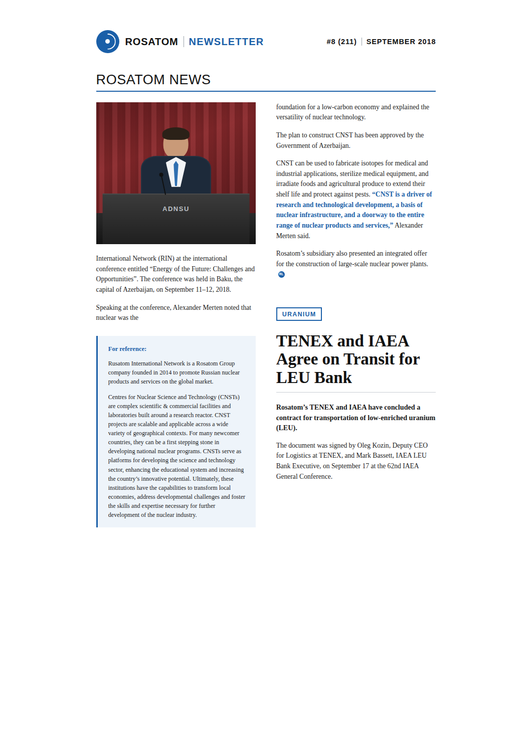ROSATOM NEWSLETTER
#8 (211) SEPTEMBER 2018
ROSATOM NEWS
ADNSU
International Network (RIN) at the international conference entitled “Energy of the Future: Challenges and Opportunities”. The conference was held in Baku, the capital of Azerbaijan, on September 11–12, 2018.
Speaking at the conference, Alexander Merten noted that nuclear was the
For reference:
Rusatom International Network is a Rosatom Group company founded in 2014 to promote Russian nuclear products and services on the global market.
Centres for Nuclear Science and Technology (CNSTs) are complex scientific & commercial facilities and laboratories built around a research reactor. CNST projects are scalable and applicable across a wide variety of geographical contexts. For many newcomer countries, they can be a first stepping stone in developing national nuclear programs. CNSTs serve as platforms for developing the science and technology sector, enhancing the educational system and increasing the country’s innovative potential. Ultimately, these institutions have the capabilities to transform local economies, address developmental challenges and foster the skills and expertise necessary for further development of the nuclear industry.
foundation for a low-carbon economy and explained the versatility of nuclear technology.
The plan to construct CNST has been approved by the Government of Azerbaijan.
CNST can be used to fabricate isotopes for medical and industrial applications, sterilize medical equipment, and irradiate foods and agricultural produce to extend their shelf life and protect against pests. “CNST is a driver of research and technological development, a basis of nuclear infrastructure, and a doorway to the entire range of nuclear products and services,” Alexander Merten said.
Rosatom’s subsidiary also presented an integrated offer for the construction of large-scale nuclear power plants.
URANIUM
TENEX and IAEA Agree on Transit for LEU Bank
Rosatom’s TENEX and IAEA have concluded a contract for transportation of low-enriched uranium (LEU).
The document was signed by Oleg Kozin, Deputy CEO for Logistics at TENEX, and Mark Bassett, IAEA LEU Bank Executive, on September 17 at the 62nd IAEA General Conference.